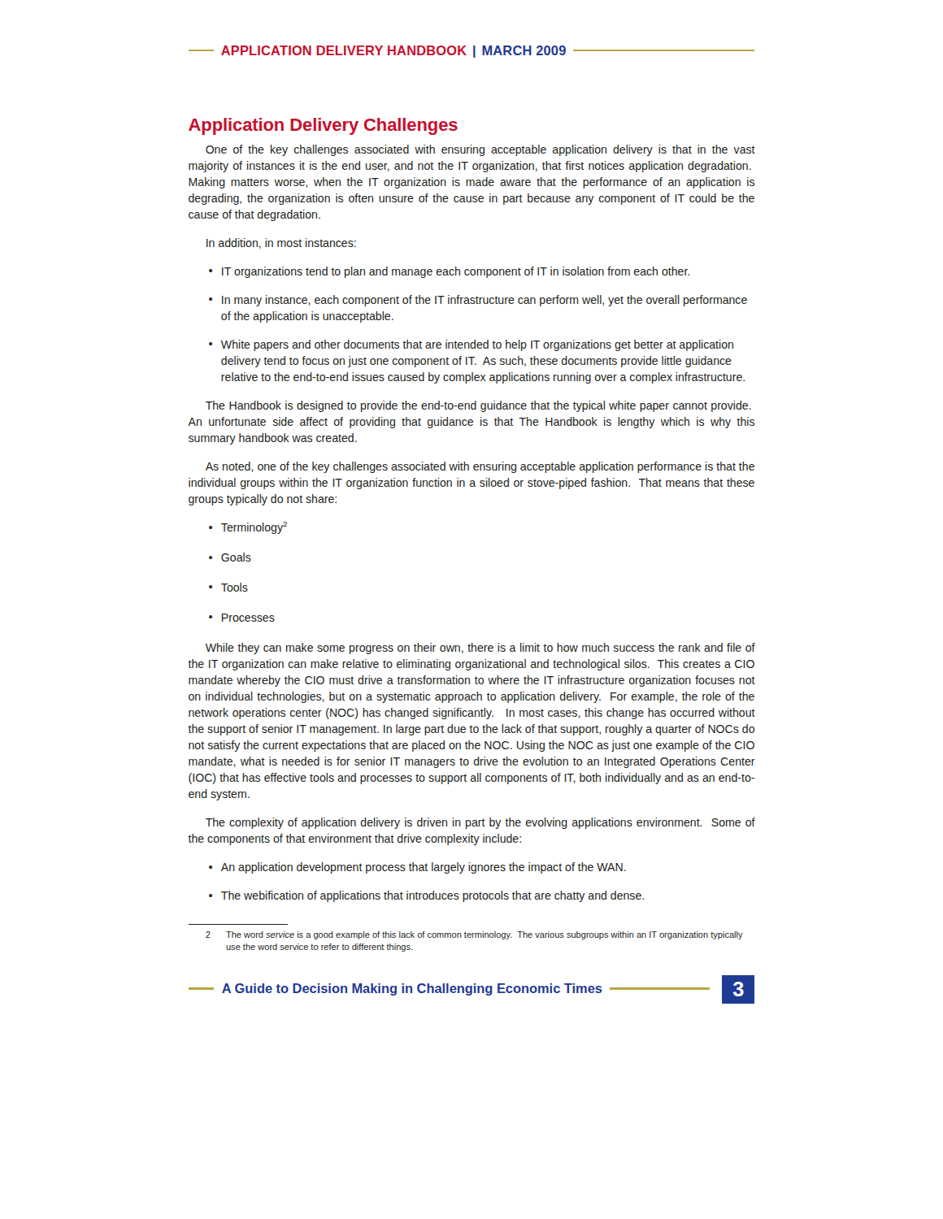APPLICATION DELIVERY HANDBOOK | MARCH 2009
Application Delivery Challenges
One of the key challenges associated with ensuring acceptable application delivery is that in the vast majority of instances it is the end user, and not the IT organization, that first notices application degradation. Making matters worse, when the IT organization is made aware that the performance of an application is degrading, the organization is often unsure of the cause in part because any component of IT could be the cause of that degradation.
In addition, in most instances:
IT organizations tend to plan and manage each component of IT in isolation from each other.
In many instance, each component of the IT infrastructure can perform well, yet the overall performance of the application is unacceptable.
White papers and other documents that are intended to help IT organizations get better at application delivery tend to focus on just one component of IT. As such, these documents provide little guidance relative to the end-to-end issues caused by complex applications running over a complex infrastructure.
The Handbook is designed to provide the end-to-end guidance that the typical white paper cannot provide. An unfortunate side affect of providing that guidance is that The Handbook is lengthy which is why this summary handbook was created.
As noted, one of the key challenges associated with ensuring acceptable application performance is that the individual groups within the IT organization function in a siloed or stove-piped fashion. That means that these groups typically do not share:
Terminology2
Goals
Tools
Processes
While they can make some progress on their own, there is a limit to how much success the rank and file of the IT organization can make relative to eliminating organizational and technological silos. This creates a CIO mandate whereby the CIO must drive a transformation to where the IT infrastructure organization focuses not on individual technologies, but on a systematic approach to application delivery. For example, the role of the network operations center (NOC) has changed significantly. In most cases, this change has occurred without the support of senior IT management. In large part due to the lack of that support, roughly a quarter of NOCs do not satisfy the current expectations that are placed on the NOC. Using the NOC as just one example of the CIO mandate, what is needed is for senior IT managers to drive the evolution to an Integrated Operations Center (IOC) that has effective tools and processes to support all components of IT, both individually and as an end-to-end system.
The complexity of application delivery is driven in part by the evolving applications environment. Some of the components of that environment that drive complexity include:
An application development process that largely ignores the impact of the WAN.
The webification of applications that introduces protocols that are chatty and dense.
2
The word service is a good example of this lack of common terminology. The various subgroups within an IT organization typically use the word service to refer to different things.
A Guide to Decision Making in Challenging Economic Times
3